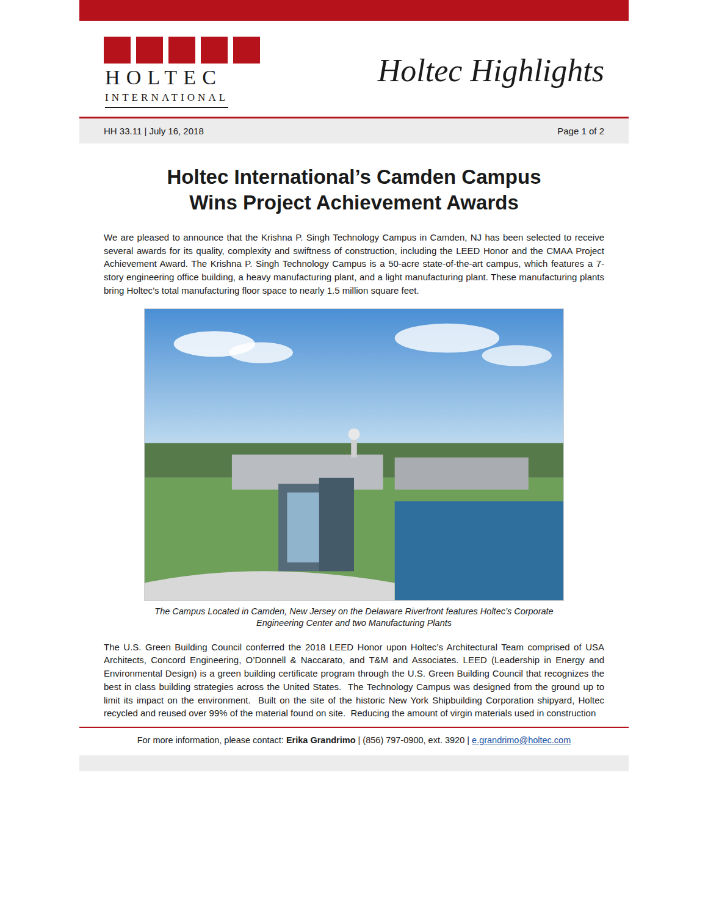HOLTEC
INTERNATIONAL
Holtec Highlights
HH 33.11 | July 16, 2018 Page 1 of 2
Holtec International’s Camden Campus
Wins Project Achievement Awards
We are pleased to announce that the Krishna P. Singh Technology Campus in Camden, NJ has been selected to receive several awards for its quality, complexity and swiftness of construction, including the LEED Honor and the CMAA Project Achievement Award. The Krishna P. Singh Technology Campus is a 50-acre state-of-the-art campus, which features a 7-story engineering office building, a heavy manufacturing plant, and a light manufacturing plant. These manufacturing plants bring Holtec’s total manufacturing floor space to nearly 1.5 million square feet.
The Campus Located in Camden, New Jersey on the Delaware Riverfront features Holtec’s Corporate Engineering Center and two Manufacturing Plants
The U.S. Green Building Council conferred the 2018 LEED Honor upon Holtec’s Architectural Team comprised of USA Architects, Concord Engineering, O’Donnell & Naccarato, and T&M and Associates. LEED (Leadership in Energy and Environmental Design) is a green building certificate program through the U.S. Green Building Council that recognizes the best in class building strategies across the United States. The Technology Campus was designed from the ground up to limit its impact on the environment. Built on the site of the historic New York Shipbuilding Corporation shipyard, Holtec recycled and reused over 99% of the material found on site. Reducing the amount of virgin materials used in construction
For more information, please contact: Erika Grandrimo | (856) 797-0900, ext. 3920 | e.grandrimo@holtec.com